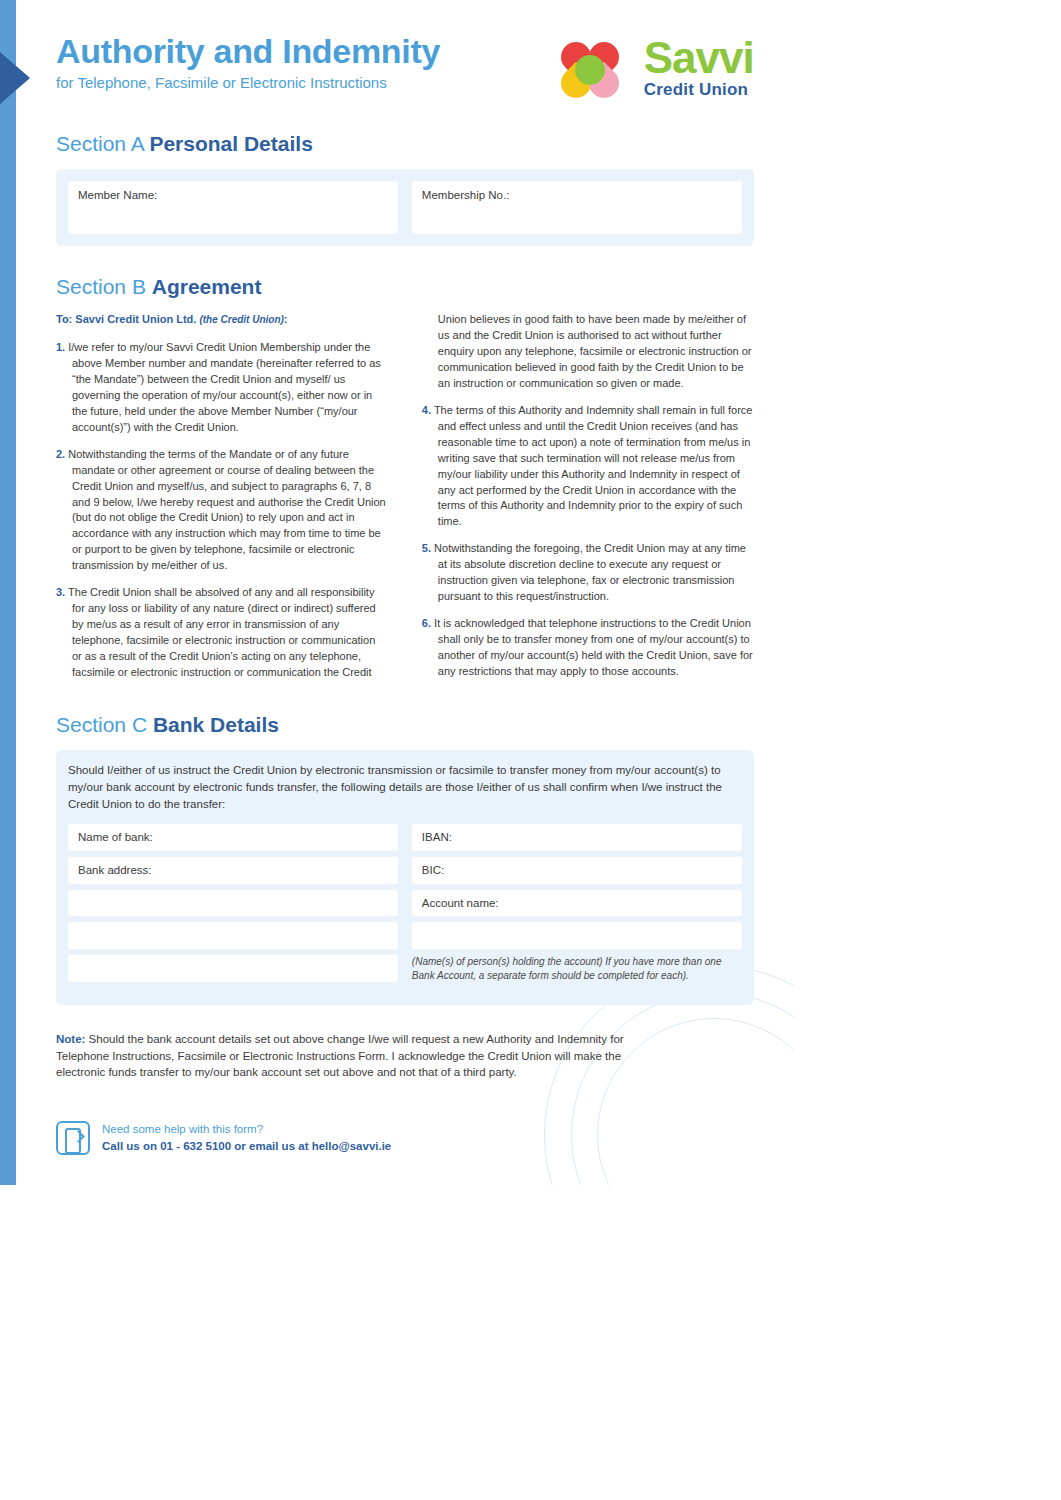Authority and Indemnity
for Telephone, Facsimile or Electronic Instructions
Savvi
Credit Union
Section A Personal Details
Member Name:
Membership No.:
Section B Agreement
To: Savvi Credit Union Ltd. (the Credit Union):
1. I/we refer to my/our Savvi Credit Union Membership under the above Member number and mandate (hereinafter referred to as “the Mandate”) between the Credit Union and myself/ us governing the operation of my/our account(s), either now or in the future, held under the above Member Number (“my/our account(s)”) with the Credit Union.
2. Notwithstanding the terms of the Mandate or of any future mandate or other agreement or course of dealing between the Credit Union and myself/us, and subject to paragraphs 6, 7, 8 and 9 below, I/we hereby request and authorise the Credit Union (but do not oblige the Credit Union) to rely upon and act in accordance with any instruction which may from time to time be or purport to be given by telephone, facsimile or electronic transmission by me/either of us.
3. The Credit Union shall be absolved of any and all responsibility for any loss or liability of any nature (direct or indirect) suffered by me/us as a result of any error in transmission of any telephone, facsimile or electronic instruction or communication or as a result of the Credit Union’s acting on any telephone, facsimile or electronic instruction or communication the Credit Union believes in good faith to have been made by me/either of us and the Credit Union is authorised to act without further enquiry upon any telephone, facsimile or electronic instruction or communication believed in good faith by the Credit Union to be an instruction or communication so given or made.
4. The terms of this Authority and Indemnity shall remain in full force and effect unless and until the Credit Union receives (and has reasonable time to act upon) a note of termination from me/us in writing save that such termination will not release me/us from my/our liability under this Authority and Indemnity in respect of any act performed by the Credit Union in accordance with the terms of this Authority and Indemnity prior to the expiry of such time.
5. Notwithstanding the foregoing, the Credit Union may at any time at its absolute discretion decline to execute any request or instruction given via telephone, fax or electronic transmission pursuant to this request/instruction.
6. It is acknowledged that telephone instructions to the Credit Union shall only be to transfer money from one of my/our account(s) to another of my/our account(s) held with the Credit Union, save for any restrictions that may apply to those accounts.
Section C Bank Details
Should I/either of us instruct the Credit Union by electronic transmission or facsimile to transfer money from my/our account(s) to my/our bank account by electronic funds transfer, the following details are those I/either of us shall confirm when I/we instruct the Credit Union to do the transfer:
Name of bank:
Bank address:
IBAN:
BIC:
Account name:
(Name(s) of person(s) holding the account) If you have more than one Bank Account, a separate form should be completed for each).
Note: Should the bank account details set out above change I/we will request a new Authority and Indemnity for Telephone Instructions, Facsimile or Electronic Instructions Form. I acknowledge the Credit Union will make the electronic funds transfer to my/our bank account set out above and not that of a third party.
Need some help with this form?
Call us on 01 - 632 5100 or email us at hello@savvi.ie